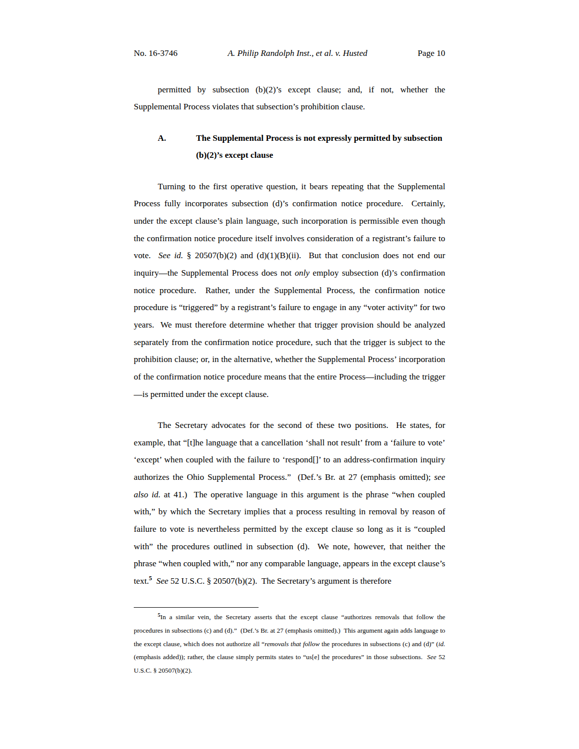No. 16-3746 A. Philip Randolph Inst., et al. v. Husted Page 10
permitted by subsection (b)(2)’s except clause; and, if not, whether the Supplemental Process violates that subsection’s prohibition clause.
A. The Supplemental Process is not expressly permitted by subsection (b)(2)’s except clause
Turning to the first operative question, it bears repeating that the Supplemental Process fully incorporates subsection (d)’s confirmation notice procedure. Certainly, under the except clause’s plain language, such incorporation is permissible even though the confirmation notice procedure itself involves consideration of a registrant’s failure to vote. See id. § 20507(b)(2) and (d)(1)(B)(ii). But that conclusion does not end our inquiry—the Supplemental Process does not only employ subsection (d)’s confirmation notice procedure. Rather, under the Supplemental Process, the confirmation notice procedure is “triggered” by a registrant’s failure to engage in any “voter activity” for two years. We must therefore determine whether that trigger provision should be analyzed separately from the confirmation notice procedure, such that the trigger is subject to the prohibition clause; or, in the alternative, whether the Supplemental Process’ incorporation of the confirmation notice procedure means that the entire Process—including the trigger—is permitted under the except clause.
The Secretary advocates for the second of these two positions. He states, for example, that “[t]he language that a cancellation ‘shall not result’ from a ‘failure to vote’ ‘except’ when coupled with the failure to ‘respond[]’ to an address-confirmation inquiry authorizes the Ohio Supplemental Process.” (Def.’s Br. at 27 (emphasis omitted); see also id. at 41.) The operative language in this argument is the phrase “when coupled with,” by which the Secretary implies that a process resulting in removal by reason of failure to vote is nevertheless permitted by the except clause so long as it is “coupled with” the procedures outlined in subsection (d). We note, however, that neither the phrase “when coupled with,” nor any comparable language, appears in the except clause’s text.5 See 52 U.S.C. § 20507(b)(2). The Secretary’s argument is therefore
5In a similar vein, the Secretary asserts that the except clause “authorizes removals that follow the procedures in subsections (c) and (d).” (Def.’s Br. at 27 (emphasis omitted).) This argument again adds language to the except clause, which does not authorize all “removals that follow the procedures in subsections (c) and (d)” (id. (emphasis added)); rather, the clause simply permits states to “us[e] the procedures” in those subsections. See 52 U.S.C. § 20507(b)(2).